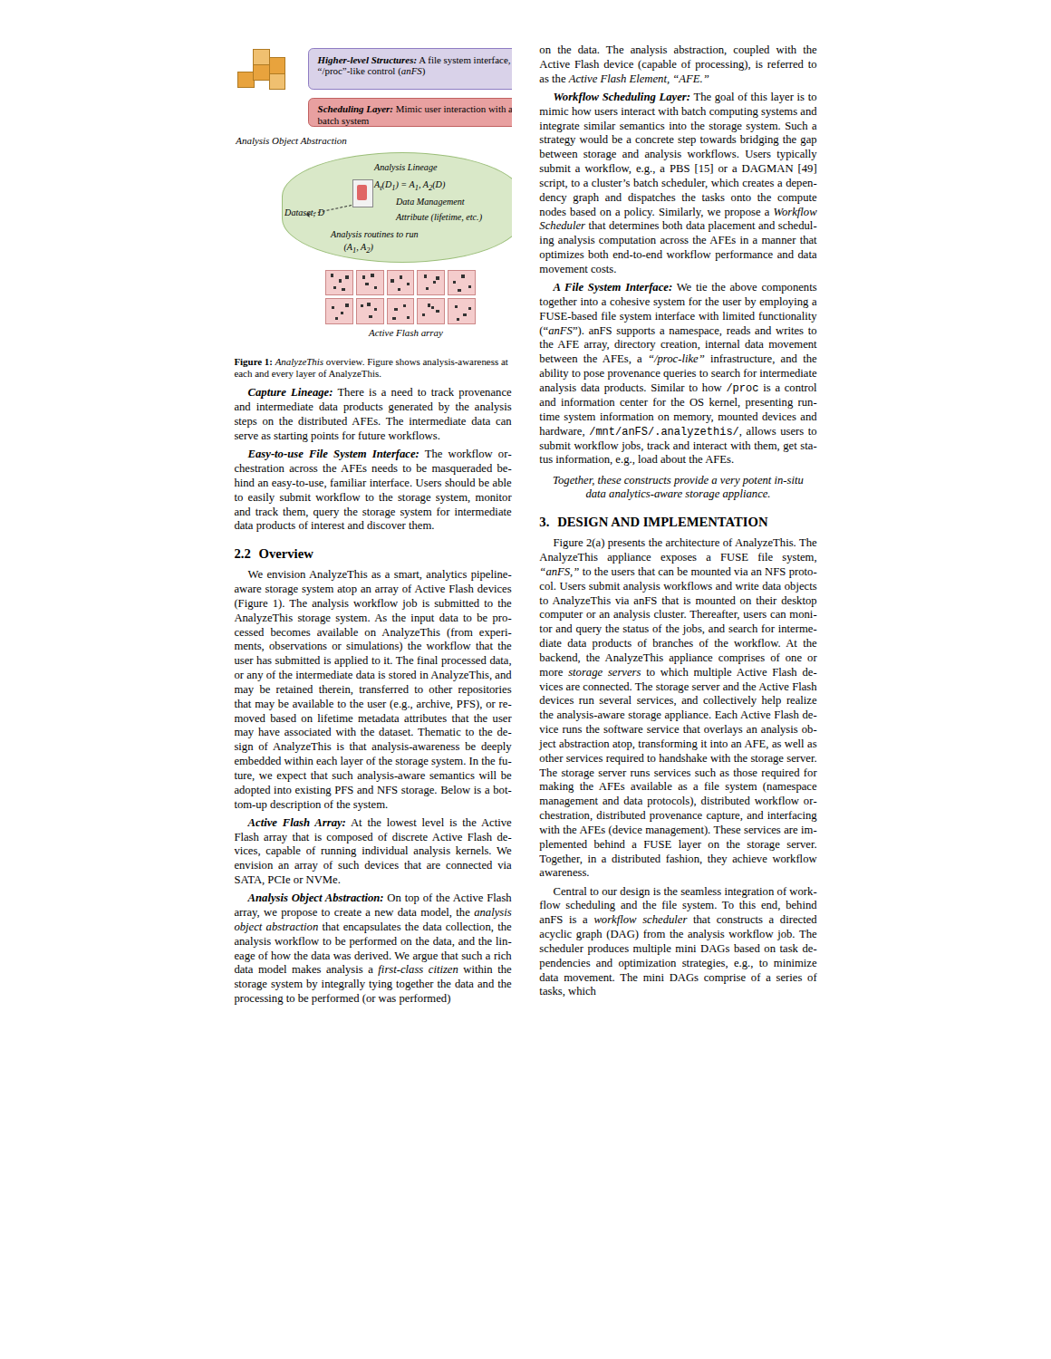Higher-level Structures: A file system interface,
“/proc”-like control (anFS)
Scheduling Layer: Mimic user interaction with a batch system
Analysis Object Abstraction
Analysis Lineage
At(D1) = A1, A2(D)
Data Management
Attribute (lifetime, etc.)
Analysis routines to run
(A1, A2)
Dataset, D
Active Flash array
Figure 1: AnalyzeThis overview. Figure shows analysis-awareness at each and every layer of AnalyzeThis.
Capture Lineage: There is a need to track provenance and intermediate data products generated by the analysis steps on the distributed AFEs. The intermediate data can serve as starting points for future workflows.
Easy-to-use File System Interface: The workflow orchestration across the AFEs needs to be masqueraded behind an easy-to-use, familiar interface. Users should be able to easily submit workflow to the storage system, monitor and track them, query the storage system for intermediate data products of interest and discover them.
2.2 Overview
We envision AnalyzeThis as a smart, analytics pipeline-aware storage system atop an array of Active Flash devices (Figure 1). The analysis workflow job is submitted to the AnalyzeThis storage system. As the input data to be processed becomes available on AnalyzeThis (from experiments, observations or simulations) the workflow that the user has submitted is applied to it. The final processed data, or any of the intermediate data is stored in AnalyzeThis, and may be retained therein, transferred to other repositories that may be available to the user (e.g., archive, PFS), or removed based on lifetime metadata attributes that the user may have associated with the dataset. Thematic to the design of AnalyzeThis is that analysis-awareness be deeply embedded within each layer of the storage system. In the future, we expect that such analysis-aware semantics will be adopted into existing PFS and NFS storage. Below is a bottom-up description of the system.
Active Flash Array: At the lowest level is the Active Flash array that is composed of discrete Active Flash devices, capable of running individual analysis kernels. We envision an array of such devices that are connected via SATA, PCIe or NVMe.
Analysis Object Abstraction: On top of the Active Flash array, we propose to create a new data model, the analysis object abstraction that encapsulates the data collection, the analysis workflow to be performed on the data, and the lineage of how the data was derived. We argue that such a rich data model makes analysis a first-class citizen within the storage system by integrally tying together the data and the processing to be performed (or was performed)
on the data. The analysis abstraction, coupled with the Active Flash device (capable of processing), is referred to as the Active Flash Element, “AFE.”
Workflow Scheduling Layer: The goal of this layer is to mimic how users interact with batch computing systems and integrate similar semantics into the storage system. Such a strategy would be a concrete step towards bridging the gap between storage and analysis workflows. Users typically submit a workflow, e.g., a PBS [15] or a DAGMAN [49] script, to a cluster’s batch scheduler, which creates a dependency graph and dispatches the tasks onto the compute nodes based on a policy. Similarly, we propose a Workflow Scheduler that determines both data placement and scheduling analysis computation across the AFEs in a manner that optimizes both end-to-end workflow performance and data movement costs.
A File System Interface: We tie the above components together into a cohesive system for the user by employing a FUSE-based file system interface with limited functionality (“anFS”). anFS supports a namespace, reads and writes to the AFE array, directory creation, internal data movement between the AFEs, a “/proc-like” infrastructure, and the ability to pose provenance queries to search for intermediate analysis data products. Similar to how /proc is a control and information center for the OS kernel, presenting runtime system information on memory, mounted devices and hardware, /mnt/anFS/.analyzethis/, allows users to submit workflow jobs, track and interact with them, get status information, e.g., load about the AFEs.
Together, these constructs provide a very potent in-situ
data analytics-aware storage appliance.
3. DESIGN AND IMPLEMENTATION
Figure 2(a) presents the architecture of AnalyzeThis. The AnalyzeThis appliance exposes a FUSE file system, “anFS,” to the users that can be mounted via an NFS protocol. Users submit analysis workflows and write data objects to AnalyzeThis via anFS that is mounted on their desktop computer or an analysis cluster. Thereafter, users can monitor and query the status of the jobs, and search for intermediate data products of branches of the workflow. At the backend, the AnalyzeThis appliance comprises of one or more storage servers to which multiple Active Flash devices are connected. The storage server and the Active Flash devices run several services, and collectively help realize the analysis-aware storage appliance. Each Active Flash device runs the software service that overlays an analysis object abstraction atop, transforming it into an AFE, as well as other services required to handshake with the storage server. The storage server runs services such as those required for making the AFEs available as a file system (namespace management and data protocols), distributed workflow orchestration, distributed provenance capture, and interfacing with the AFEs (device management). These services are implemented behind a FUSE layer on the storage server. Together, in a distributed fashion, they achieve workflow awareness.
Central to our design is the seamless integration of workflow scheduling and the file system. To this end, behind anFS is a workflow scheduler that constructs a directed acyclic graph (DAG) from the analysis workflow job. The scheduler produces multiple mini DAGs based on task dependencies and optimization strategies, e.g., to minimize data movement. The mini DAGs comprise of a series of tasks, which